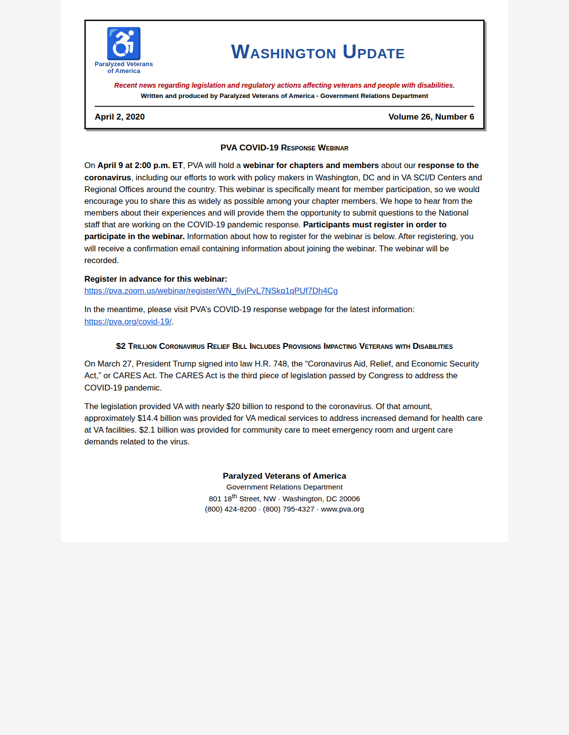♿ Paralyzed Veteransof America
Washington Update
Recent news regarding legislation and regulatory actions affecting veterans and people with disabilities.
Written and produced by Paralyzed Veterans of America - Government Relations Department
April 2, 2020 Volume 26, Number 6
PVA COVID-19 Response Webinar
On April 9 at 2:00 p.m. ET, PVA will hold a webinar for chapters and members about our response to the coronavirus, including our efforts to work with policy makers in Washington, DC and in VA SCI/D Centers and Regional Offices around the country. This webinar is specifically meant for member participation, so we would encourage you to share this as widely as possible among your chapter members. We hope to hear from the members about their experiences and will provide them the opportunity to submit questions to the National staff that are working on the COVID-19 pandemic response. Participants must register in order to participate in the webinar. Information about how to register for the webinar is below. After registering, you will receive a confirmation email containing information about joining the webinar. The webinar will be recorded.
Register in advance for this webinar:
https://pva.zoom.us/webinar/register/WN_6vjPvL7NSkq1qPUf7Dh4Cg
In the meantime, please visit PVA’s COVID-19 response webpage for the latest information: https://pva.org/covid-19/.
$2 Trillion Coronavirus Relief Bill Includes Provisions Impacting Veterans with Disabilities
On March 27, President Trump signed into law H.R. 748, the “Coronavirus Aid, Relief, and Economic Security Act,” or CARES Act. The CARES Act is the third piece of legislation passed by Congress to address the COVID-19 pandemic.
The legislation provided VA with nearly $20 billion to respond to the coronavirus. Of that amount, approximately $14.4 billion was provided for VA medical services to address increased demand for health care at VA facilities. $2.1 billion was provided for community care to meet emergency room and urgent care demands related to the virus.
Paralyzed Veterans of America
Government Relations Department
801 18th Street, NW · Washington, DC 20006
(800) 424-8200 · (800) 795-4327 · www.pva.org